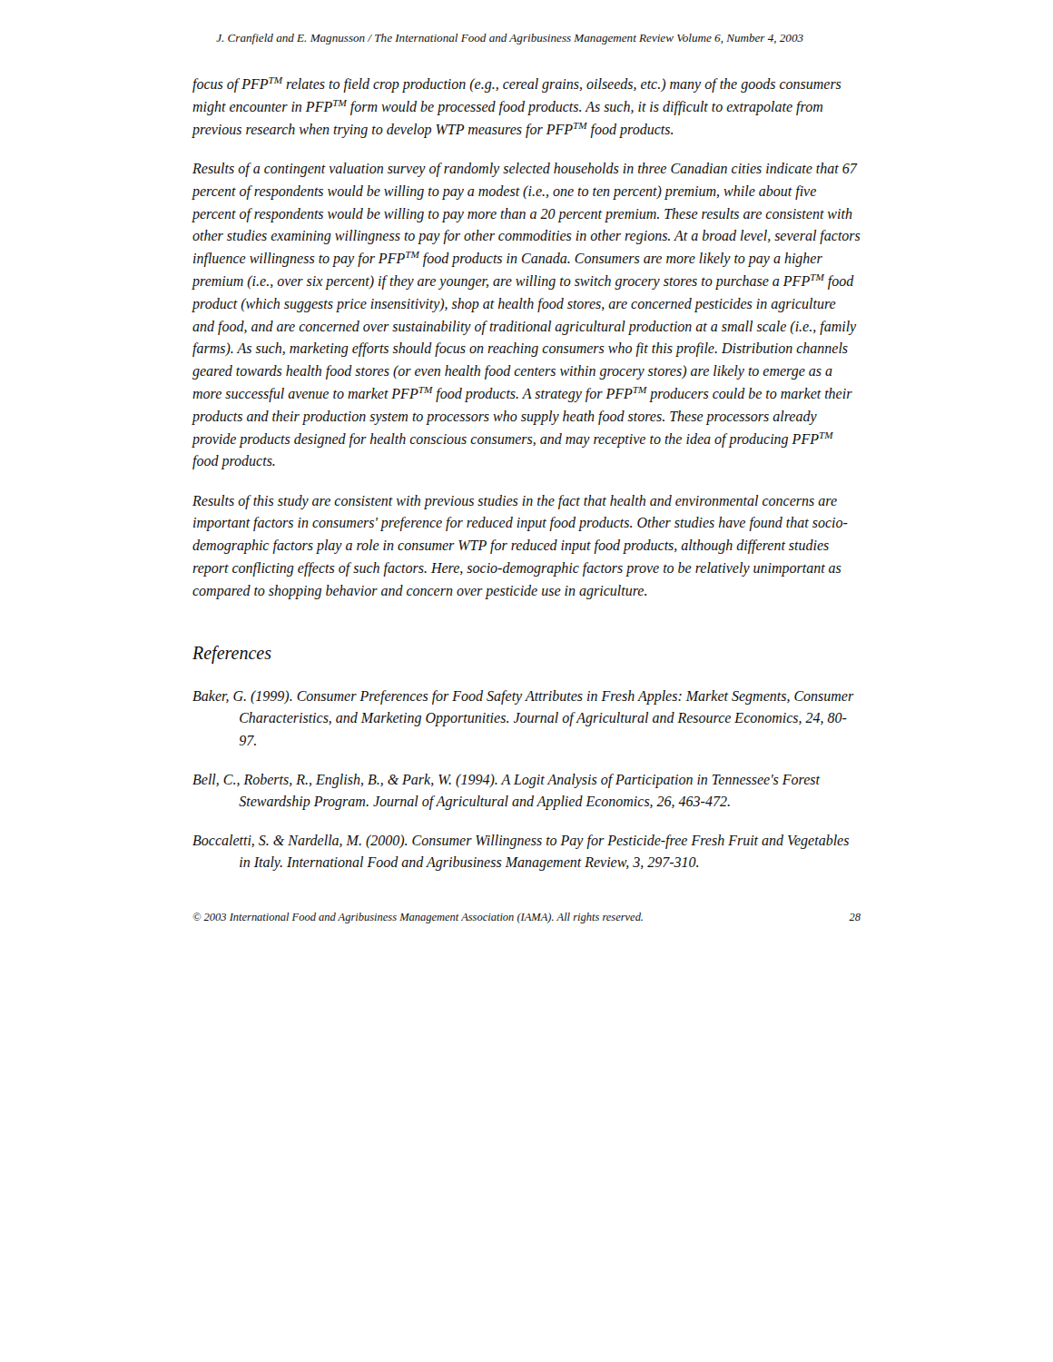J. Cranfield and E. Magnusson / The International Food and Agribusiness Management Review Volume 6, Number 4, 2003
focus of PFPTM relates to field crop production (e.g., cereal grains, oilseeds, etc.) many of the goods consumers might encounter in PFPTM form would be processed food products. As such, it is difficult to extrapolate from previous research when trying to develop WTP measures for PFPTM food products.
Results of a contingent valuation survey of randomly selected households in three Canadian cities indicate that 67 percent of respondents would be willing to pay a modest (i.e., one to ten percent) premium, while about five percent of respondents would be willing to pay more than a 20 percent premium. These results are consistent with other studies examining willingness to pay for other commodities in other regions. At a broad level, several factors influence willingness to pay for PFPTM food products in Canada. Consumers are more likely to pay a higher premium (i.e., over six percent) if they are younger, are willing to switch grocery stores to purchase a PFPTM food product (which suggests price insensitivity), shop at health food stores, are concerned pesticides in agriculture and food, and are concerned over sustainability of traditional agricultural production at a small scale (i.e., family farms). As such, marketing efforts should focus on reaching consumers who fit this profile. Distribution channels geared towards health food stores (or even health food centers within grocery stores) are likely to emerge as a more successful avenue to market PFPTM food products. A strategy for PFPTM producers could be to market their products and their production system to processors who supply heath food stores. These processors already provide products designed for health conscious consumers, and may receptive to the idea of producing PFPTM food products.
Results of this study are consistent with previous studies in the fact that health and environmental concerns are important factors in consumers' preference for reduced input food products. Other studies have found that socio-demographic factors play a role in consumer WTP for reduced input food products, although different studies report conflicting effects of such factors. Here, socio-demographic factors prove to be relatively unimportant as compared to shopping behavior and concern over pesticide use in agriculture.
References
Baker, G. (1999). Consumer Preferences for Food Safety Attributes in Fresh Apples: Market Segments, Consumer Characteristics, and Marketing Opportunities. Journal of Agricultural and Resource Economics, 24, 80-97.
Bell, C., Roberts, R., English, B., & Park, W. (1994). A Logit Analysis of Participation in Tennessee's Forest Stewardship Program. Journal of Agricultural and Applied Economics, 26, 463-472.
Boccaletti, S. & Nardella, M. (2000). Consumer Willingness to Pay for Pesticide-free Fresh Fruit and Vegetables in Italy. International Food and Agribusiness Management Review, 3, 297-310.
© 2003 International Food and Agribusiness Management Association (IAMA). All rights reserved.
28